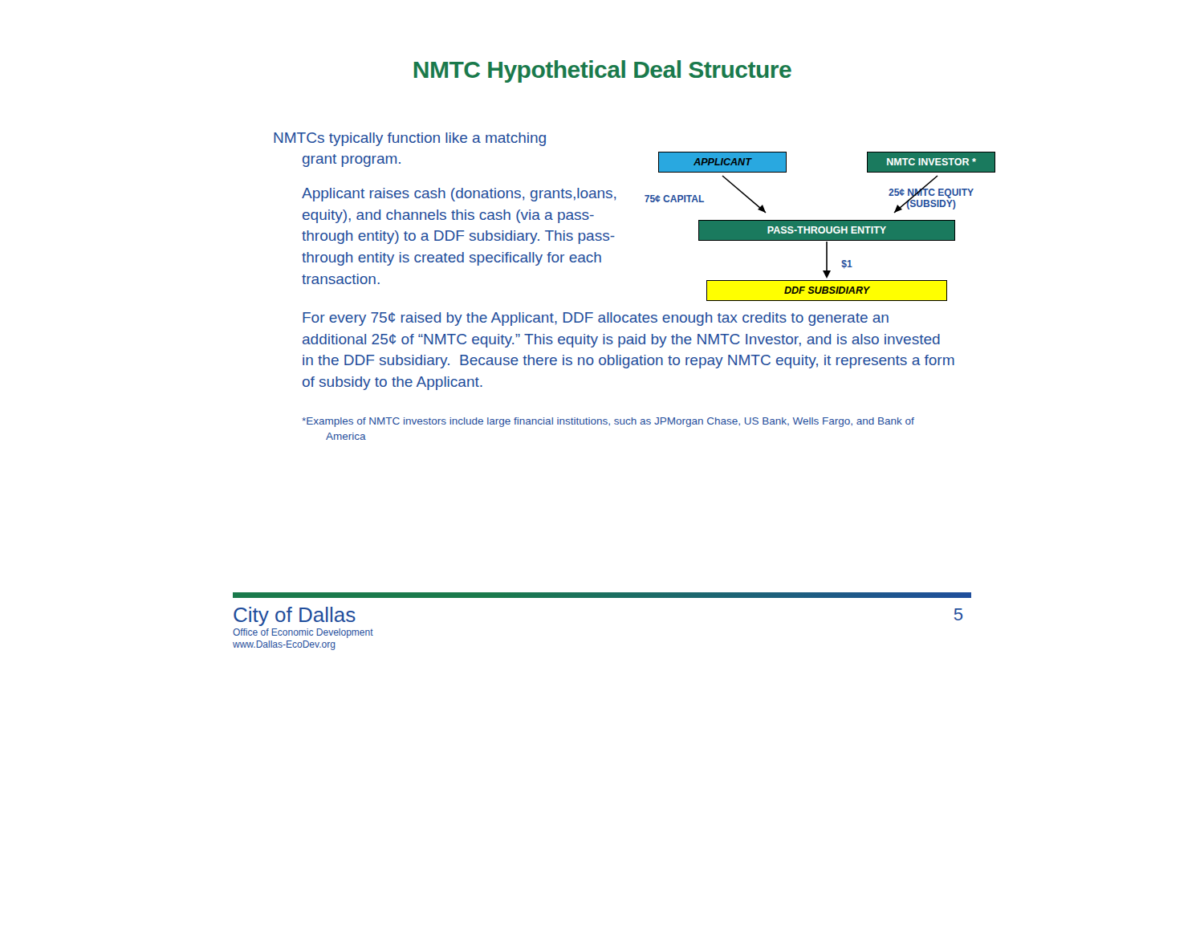NMTC Hypothetical Deal Structure
APPLICANT
NMTC INVESTOR *
PASS-THROUGH ENTITY
DDF SUBSIDIARY
75¢ CAPITAL
25¢ NMTC EQUITY
(SUBSIDY)
$1
NMTCs typically function like a matching grant program.
Applicant raises cash (donations, grants,loans, equity), and channels this cash (via a pass-through entity) to a DDF subsidiary. This pass-through entity is created specifically for each transaction.
For every 75¢ raised by the Applicant, DDF allocates enough tax credits to generate an additional 25¢ of “NMTC equity.” This equity is paid by the NMTC Investor, and is also invested in the DDF subsidiary. Because there is no obligation to repay NMTC equity, it represents a form of subsidy to the Applicant.
*Examples of NMTC investors include large financial institutions, such as JPMorgan Chase, US Bank, Wells Fargo, and Bank of America
City of Dallas
Office of Economic Development
www.Dallas-EcoDev.org
5